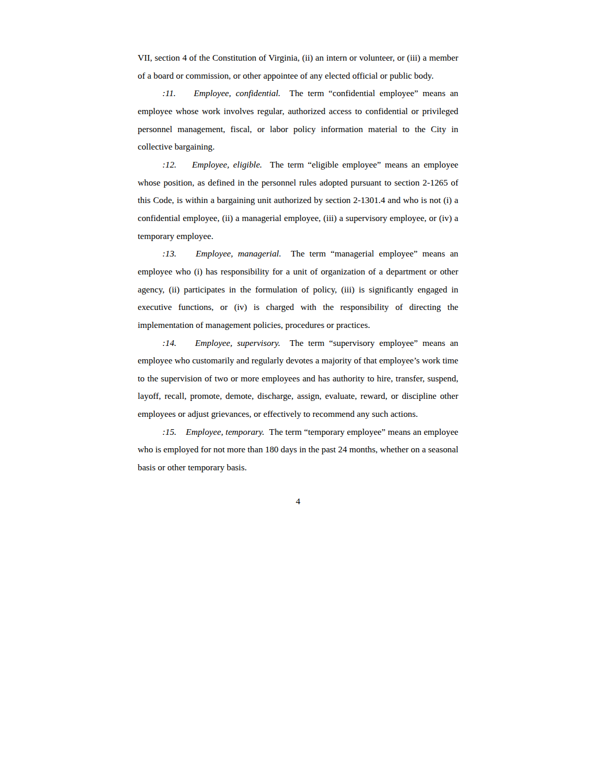VII, section 4 of the Constitution of Virginia, (ii) an intern or volunteer, or (iii) a member of a board or commission, or other appointee of any elected official or public body.
:11. Employee, confidential. The term “confidential employee” means an employee whose work involves regular, authorized access to confidential or privileged personnel management, fiscal, or labor policy information material to the City in collective bargaining.
:12. Employee, eligible. The term “eligible employee” means an employee whose position, as defined in the personnel rules adopted pursuant to section 2-1265 of this Code, is within a bargaining unit authorized by section 2-1301.4 and who is not (i) a confidential employee, (ii) a managerial employee, (iii) a supervisory employee, or (iv) a temporary employee.
:13. Employee, managerial. The term “managerial employee” means an employee who (i) has responsibility for a unit of organization of a department or other agency, (ii) participates in the formulation of policy, (iii) is significantly engaged in executive functions, or (iv) is charged with the responsibility of directing the implementation of management policies, procedures or practices.
:14. Employee, supervisory. The term “supervisory employee” means an employee who customarily and regularly devotes a majority of that employee’s work time to the supervision of two or more employees and has authority to hire, transfer, suspend, layoff, recall, promote, demote, discharge, assign, evaluate, reward, or discipline other employees or adjust grievances, or effectively to recommend any such actions.
:15. Employee, temporary. The term “temporary employee” means an employee who is employed for not more than 180 days in the past 24 months, whether on a seasonal basis or other temporary basis.
4